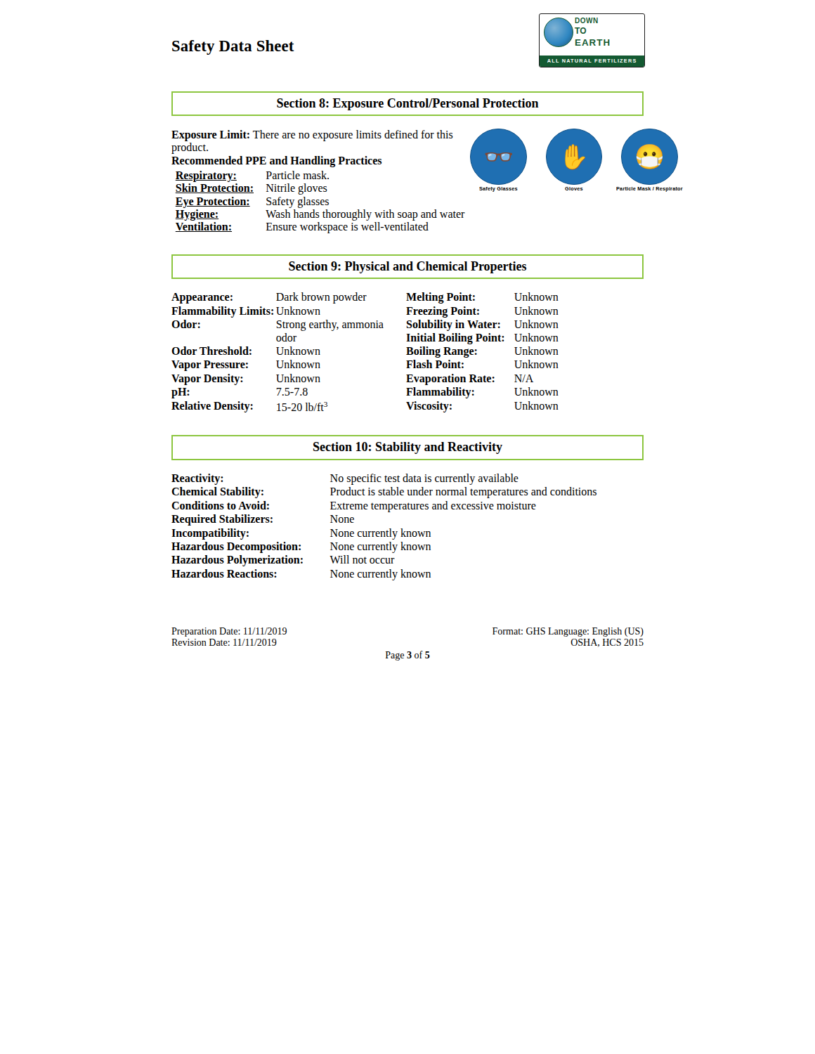Safety Data Sheet
DOWN
TO
EARTH
ALL NATURAL FERTILIZERS
Section 8: Exposure Control/Personal Protection
| Exposure Limit: There are no exposure limits defined for this product. Recommended PPE and Handling Practices / Respiratory: / Particle mask. / / Skin Protection: / Nitrile gloves / / Eye Protection: / Safety glasses / / Hygiene: / Wash hands thoroughly with soap and water / / Ventilation: / Ensure workspace is well-ventilated / | 👓 Safety Glasses ✋ Gloves 😷 Particle Mask / Respirator |
Section 9: Physical and Chemical Properties
| Appearance: | Dark brown powder | Melting Point: | Unknown |
| Flammability Limits: | Unknown | Freezing Point: | Unknown |
| Odor: | Strong earthy, ammonia odor | Solubility in Water: Initial Boiling Point: | Unknown Unknown |
| Odor Threshold: | Unknown | Boiling Range: | Unknown |
| Vapor Pressure: | Unknown | Flash Point: | Unknown |
| Vapor Density: | Unknown | Evaporation Rate: | N/A |
| pH: | 7.5-7.8 | Flammability: | Unknown |
| Relative Density: | 15-20 lb/ft 3 | Viscosity: | Unknown |
Section 10: Stability and Reactivity
| Reactivity: | No specific test data is currently available |
| Chemical Stability: | Product is stable under normal temperatures and conditions |
| Conditions to Avoid: | Extreme temperatures and excessive moisture |
| Required Stabilizers: | None |
| Incompatibility: | None currently known |
| Hazardous Decomposition: | None currently known |
| Hazardous Polymerization: | Will not occur |
| Hazardous Reactions: | None currently known |
Preparation Date: 11/11/2019
Revision Date: 11/11/2019
Format: GHS Language: English (US)
OSHA, HCS 2015
Page 3 of 5